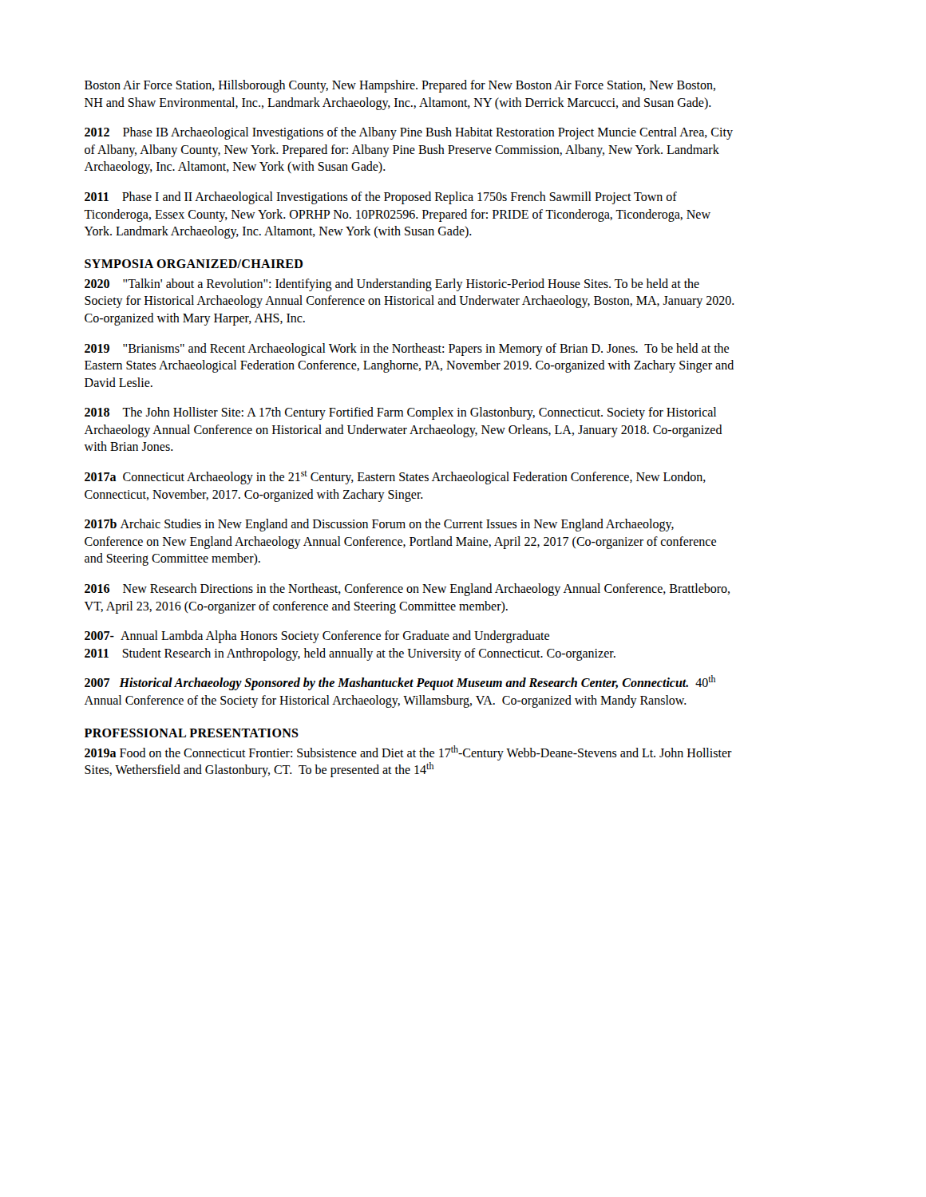Boston Air Force Station, Hillsborough County, New Hampshire. Prepared for New Boston Air Force Station, New Boston, NH and Shaw Environmental, Inc., Landmark Archaeology, Inc., Altamont, NY (with Derrick Marcucci, and Susan Gade).
2012 Phase IB Archaeological Investigations of the Albany Pine Bush Habitat Restoration Project Muncie Central Area, City of Albany, Albany County, New York. Prepared for: Albany Pine Bush Preserve Commission, Albany, New York. Landmark Archaeology, Inc. Altamont, New York (with Susan Gade).
2011 Phase I and II Archaeological Investigations of the Proposed Replica 1750s French Sawmill Project Town of Ticonderoga, Essex County, New York. OPRHP No. 10PR02596. Prepared for: PRIDE of Ticonderoga, Ticonderoga, New York. Landmark Archaeology, Inc. Altamont, New York (with Susan Gade).
SYMPOSIA ORGANIZED/CHAIRED
2020 "Talkin' about a Revolution": Identifying and Understanding Early Historic-Period House Sites. To be held at the Society for Historical Archaeology Annual Conference on Historical and Underwater Archaeology, Boston, MA, January 2020. Co-organized with Mary Harper, AHS, Inc.
2019 "Brianisms" and Recent Archaeological Work in the Northeast: Papers in Memory of Brian D. Jones. To be held at the Eastern States Archaeological Federation Conference, Langhorne, PA, November 2019. Co-organized with Zachary Singer and David Leslie.
2018 The John Hollister Site: A 17th Century Fortified Farm Complex in Glastonbury, Connecticut. Society for Historical Archaeology Annual Conference on Historical and Underwater Archaeology, New Orleans, LA, January 2018. Co-organized with Brian Jones.
2017a Connecticut Archaeology in the 21st Century, Eastern States Archaeological Federation Conference, New London, Connecticut, November, 2017. Co-organized with Zachary Singer.
2017b Archaic Studies in New England and Discussion Forum on the Current Issues in New England Archaeology, Conference on New England Archaeology Annual Conference, Portland Maine, April 22, 2017 (Co-organizer of conference and Steering Committee member).
2016 New Research Directions in the Northeast, Conference on New England Archaeology Annual Conference, Brattleboro, VT, April 23, 2016 (Co-organizer of conference and Steering Committee member).
2007- Annual Lambda Alpha Honors Society Conference for Graduate and Undergraduate
2011 Student Research in Anthropology, held annually at the University of Connecticut. Co-organizer.
2007 Historical Archaeology Sponsored by the Mashantucket Pequot Museum and Research Center, Connecticut. 40th Annual Conference of the Society for Historical Archaeology, Willamsburg, VA. Co-organized with Mandy Ranslow.
PROFESSIONAL PRESENTATIONS
2019a Food on the Connecticut Frontier: Subsistence and Diet at the 17th-Century Webb-Deane-Stevens and Lt. John Hollister Sites, Wethersfield and Glastonbury, CT. To be presented at the 14th